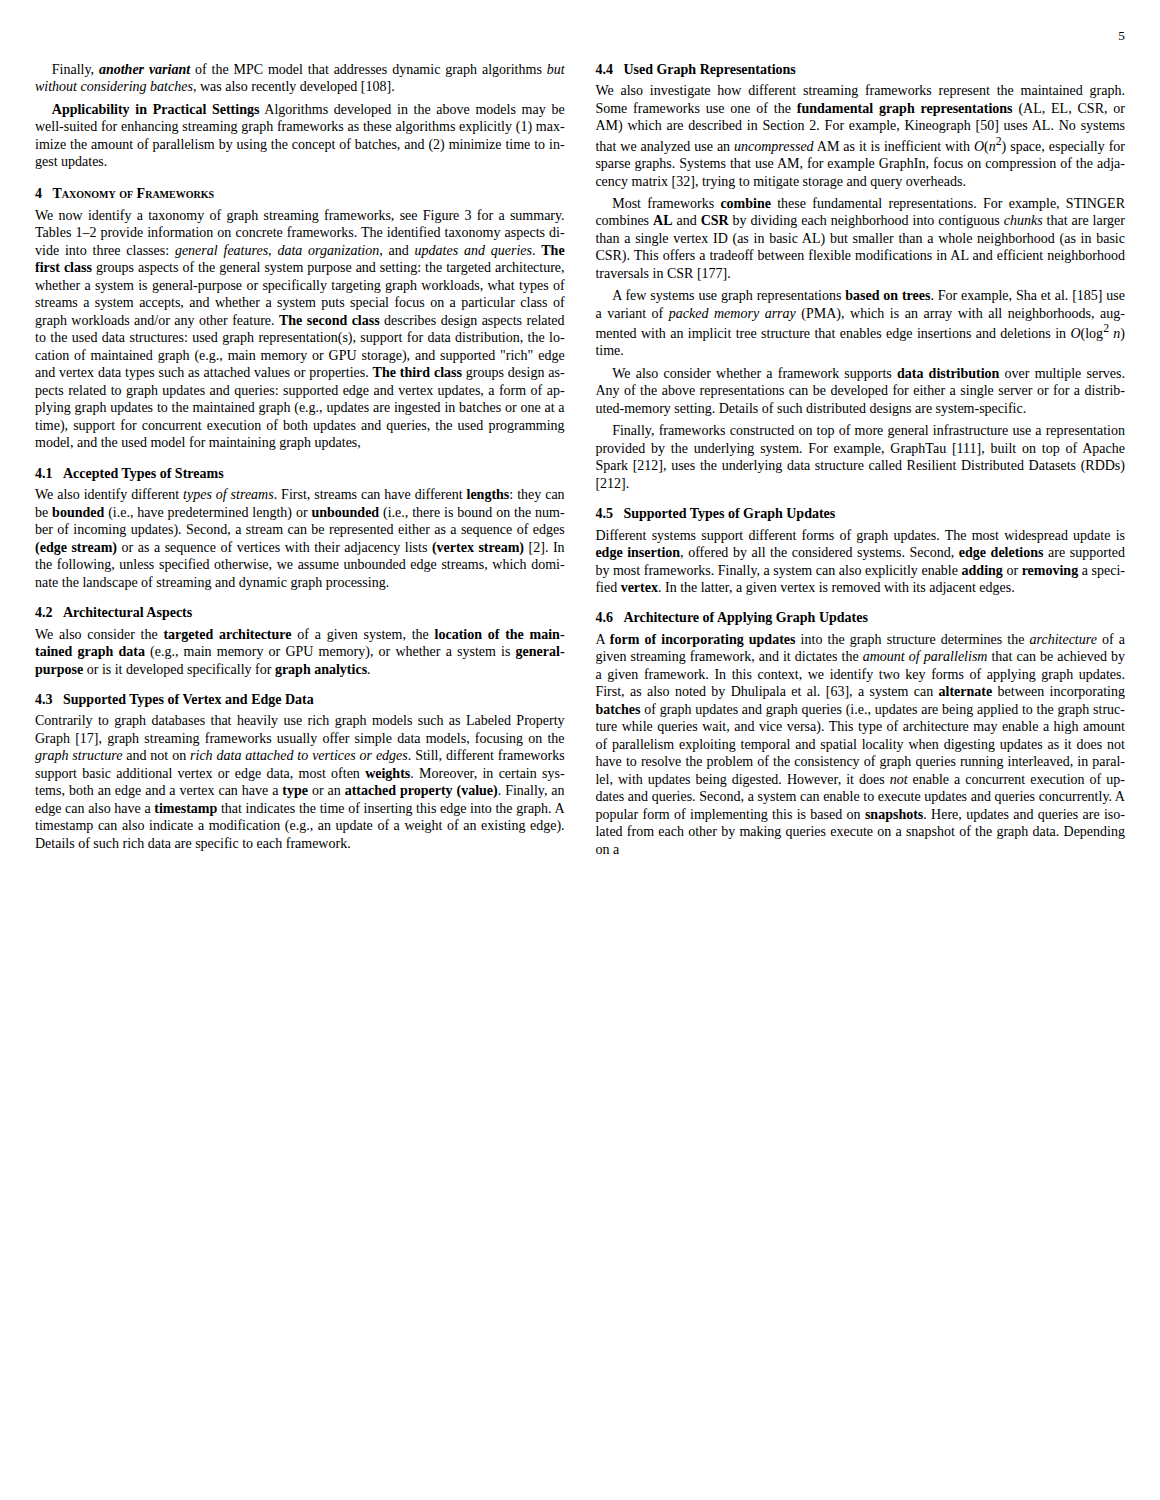5
Finally, another variant of the MPC model that addresses dynamic graph algorithms but without considering batches, was also recently developed [108].
Applicability in Practical Settings Algorithms developed in the above models may be well-suited for enhancing streaming graph frameworks as these algorithms explicitly (1) maximize the amount of parallelism by using the concept of batches, and (2) minimize time to ingest updates.
4 Taxonomy of Frameworks
We now identify a taxonomy of graph streaming frameworks, see Figure 3 for a summary. Tables 1–2 provide information on concrete frameworks. The identified taxonomy aspects divide into three classes: general features, data organization, and updates and queries. The first class groups aspects of the general system purpose and setting: the targeted architecture, whether a system is general-purpose or specifically targeting graph workloads, what types of streams a system accepts, and whether a system puts special focus on a particular class of graph workloads and/or any other feature. The second class describes design aspects related to the used data structures: used graph representation(s), support for data distribution, the location of maintained graph (e.g., main memory or GPU storage), and supported "rich" edge and vertex data types such as attached values or properties. The third class groups design aspects related to graph updates and queries: supported edge and vertex updates, a form of applying graph updates to the maintained graph (e.g., updates are ingested in batches or one at a time), support for concurrent execution of both updates and queries, the used programming model, and the used model for maintaining graph updates,
4.1 Accepted Types of Streams
We also identify different types of streams. First, streams can have different lengths: they can be bounded (i.e., have predetermined length) or unbounded (i.e., there is bound on the number of incoming updates). Second, a stream can be represented either as a sequence of edges (edge stream) or as a sequence of vertices with their adjacency lists (vertex stream) [2]. In the following, unless specified otherwise, we assume unbounded edge streams, which dominate the landscape of streaming and dynamic graph processing.
4.2 Architectural Aspects
We also consider the targeted architecture of a given system, the location of the maintained graph data (e.g., main memory or GPU memory), or whether a system is general-purpose or is it developed specifically for graph analytics.
4.3 Supported Types of Vertex and Edge Data
Contrarily to graph databases that heavily use rich graph models such as Labeled Property Graph [17], graph streaming frameworks usually offer simple data models, focusing on the graph structure and not on rich data attached to vertices or edges. Still, different frameworks support basic additional vertex or edge data, most often weights. Moreover, in certain systems, both an edge and a vertex can have a type or an attached property (value). Finally, an edge can also have a timestamp that indicates the time of inserting this edge into the graph. A timestamp can also indicate a modification (e.g., an update of a weight of an existing edge). Details of such rich data are specific to each framework.
4.4 Used Graph Representations
We also investigate how different streaming frameworks represent the maintained graph. Some frameworks use one of the fundamental graph representations (AL, EL, CSR, or AM) which are described in Section 2. For example, Kineograph [50] uses AL. No systems that we analyzed use an uncompressed AM as it is inefficient with O(n2) space, especially for sparse graphs. Systems that use AM, for example GraphIn, focus on compression of the adjacency matrix [32], trying to mitigate storage and query overheads.
Most frameworks combine these fundamental representations. For example, STINGER combines AL and CSR by dividing each neighborhood into contiguous chunks that are larger than a single vertex ID (as in basic AL) but smaller than a whole neighborhood (as in basic CSR). This offers a tradeoff between flexible modifications in AL and efficient neighborhood traversals in CSR [177].
A few systems use graph representations based on trees. For example, Sha et al. [185] use a variant of packed memory array (PMA), which is an array with all neighborhoods, augmented with an implicit tree structure that enables edge insertions and deletions in O(log2 n) time.
We also consider whether a framework supports data distribution over multiple serves. Any of the above representations can be developed for either a single server or for a distributed-memory setting. Details of such distributed designs are system-specific.
Finally, frameworks constructed on top of more general infrastructure use a representation provided by the underlying system. For example, GraphTau [111], built on top of Apache Spark [212], uses the underlying data structure called Resilient Distributed Datasets (RDDs) [212].
4.5 Supported Types of Graph Updates
Different systems support different forms of graph updates. The most widespread update is edge insertion, offered by all the considered systems. Second, edge deletions are supported by most frameworks. Finally, a system can also explicitly enable adding or removing a specified vertex. In the latter, a given vertex is removed with its adjacent edges.
4.6 Architecture of Applying Graph Updates
A form of incorporating updates into the graph structure determines the architecture of a given streaming framework, and it dictates the amount of parallelism that can be achieved by a given framework. In this context, we identify two key forms of applying graph updates. First, as also noted by Dhulipala et al. [63], a system can alternate between incorporating batches of graph updates and graph queries (i.e., updates are being applied to the graph structure while queries wait, and vice versa). This type of architecture may enable a high amount of parallelism exploiting temporal and spatial locality when digesting updates as it does not have to resolve the problem of the consistency of graph queries running interleaved, in parallel, with updates being digested. However, it does not enable a concurrent execution of updates and queries. Second, a system can enable to execute updates and queries concurrently. A popular form of implementing this is based on snapshots. Here, updates and queries are isolated from each other by making queries execute on a snapshot of the graph data. Depending on a